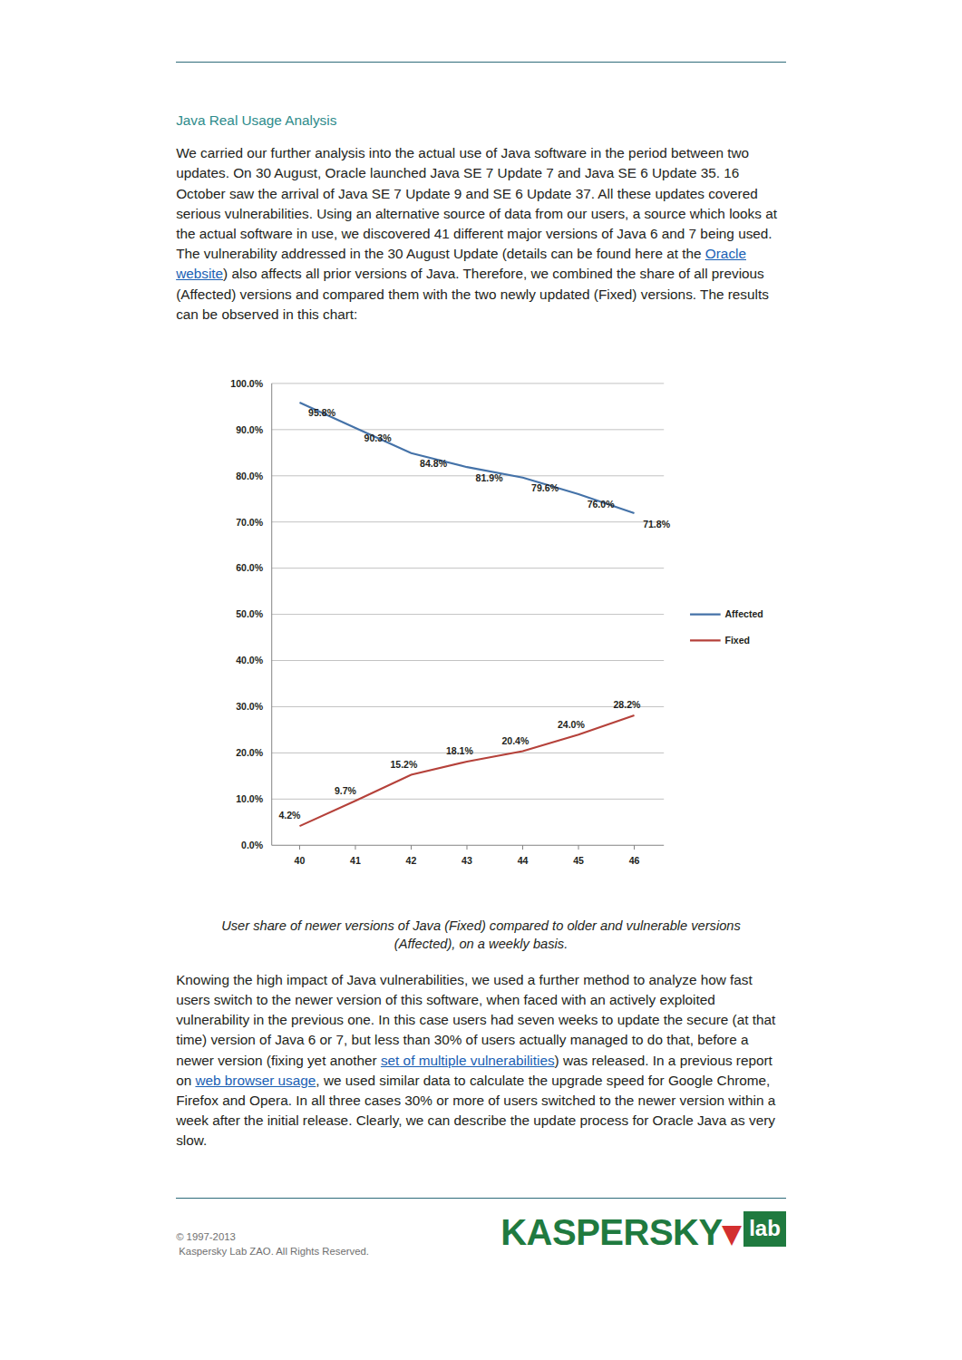Java Real Usage Analysis
We carried our further analysis into the actual use of Java software in the period between two updates. On 30 August, Oracle launched Java SE 7 Update 7 and Java SE 6 Update 35. 16 October saw the arrival of Java SE 7 Update 9 and SE 6 Update 37. All these updates covered serious vulnerabilities. Using an alternative source of data from our users, a source which looks at the actual software in use, we discovered 41 different major versions of Java 6 and 7 being used. The vulnerability addressed in the 30 August Update (details can be found here at the Oracle website) also affects all prior versions of Java. Therefore, we combined the share of all previous (Affected) versions and compared them with the two newly updated (Fixed) versions. The results can be observed in this chart:
100.0% 90.0% 80.0% 70.0% 60.0% 50.0% 40.0% 30.0% 20.0% 10.0% 0.0% 40 41 42 43 44 45 46 95.8% 90.3% 84.8% 81.9% 79.6% 76.0% 71.8% 4.2% 9.7% 15.2% 18.1% 20.4% 24.0% 28.2% Affected Fixed
User share of newer versions of Java (Fixed) compared to older and vulnerable versions (Affected), on a weekly basis.
Knowing the high impact of Java vulnerabilities, we used a further method to analyze how fast users switch to the newer version of this software, when faced with an actively exploited vulnerability in the previous one. In this case users had seven weeks to update the secure (at that time) version of Java 6 or 7, but less than 30% of users actually managed to do that, before a newer version (fixing yet another set of multiple vulnerabilities) was released. In a previous report on web browser usage, we used similar data to calculate the upgrade speed for Google Chrome, Firefox and Opera. In all three cases 30% or more of users switched to the newer version within a week after the initial release. Clearly, we can describe the update process for Oracle Java as very slow.
© 1997-2013
Kaspersky Lab ZAO. All Rights Reserved.
KASPERSKY▾lab